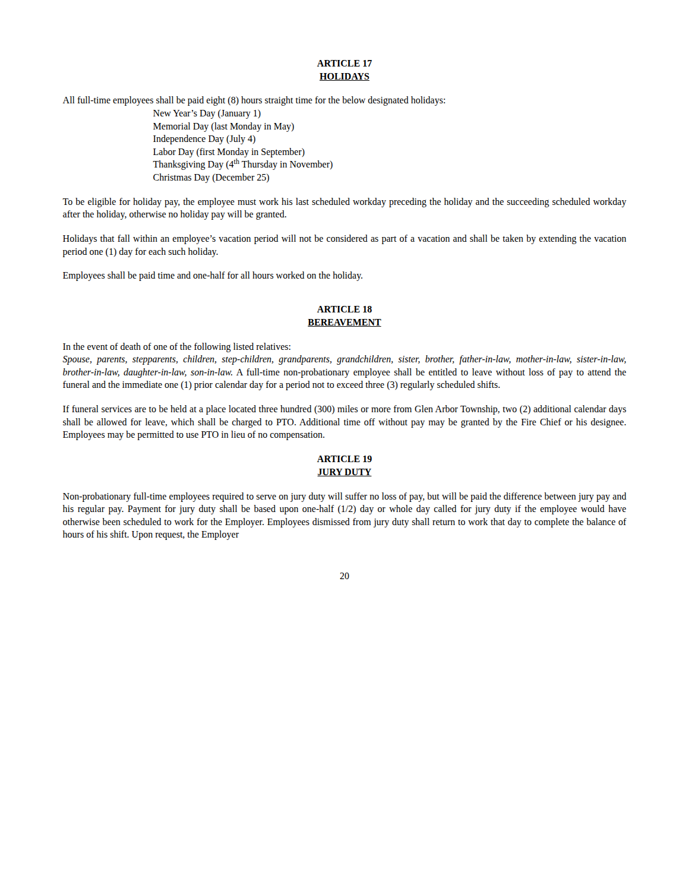ARTICLE 17
HOLIDAYS
All full-time employees shall be paid eight (8) hours straight time for the below designated holidays:
New Year’s Day (January 1)
Memorial Day (last Monday in May)
Independence Day (July 4)
Labor Day (first Monday in September)
Thanksgiving Day (4th Thursday in November)
Christmas Day (December 25)
To be eligible for holiday pay, the employee must work his last scheduled workday preceding the holiday and the succeeding scheduled workday after the holiday, otherwise no holiday pay will be granted.
Holidays that fall within an employee’s vacation period will not be considered as part of a vacation and shall be taken by extending the vacation period one (1) day for each such holiday.
Employees shall be paid time and one-half for all hours worked on the holiday.
ARTICLE 18
BEREAVEMENT
In the event of death of one of the following listed relatives:
Spouse, parents, stepparents, children, step-children, grandparents, grandchildren, sister, brother, father-in-law, mother-in-law, sister-in-law, brother-in-law, daughter-in-law, son-in-law. A full-time non-probationary employee shall be entitled to leave without loss of pay to attend the funeral and the immediate one (1) prior calendar day for a period not to exceed three (3) regularly scheduled shifts.
If funeral services are to be held at a place located three hundred (300) miles or more from Glen Arbor Township, two (2) additional calendar days shall be allowed for leave, which shall be charged to PTO. Additional time off without pay may be granted by the Fire Chief or his designee. Employees may be permitted to use PTO in lieu of no compensation.
ARTICLE 19
JURY DUTY
Non-probationary full-time employees required to serve on jury duty will suffer no loss of pay, but will be paid the difference between jury pay and his regular pay. Payment for jury duty shall be based upon one-half (1/2) day or whole day called for jury duty if the employee would have otherwise been scheduled to work for the Employer. Employees dismissed from jury duty shall return to work that day to complete the balance of hours of his shift. Upon request, the Employer
20